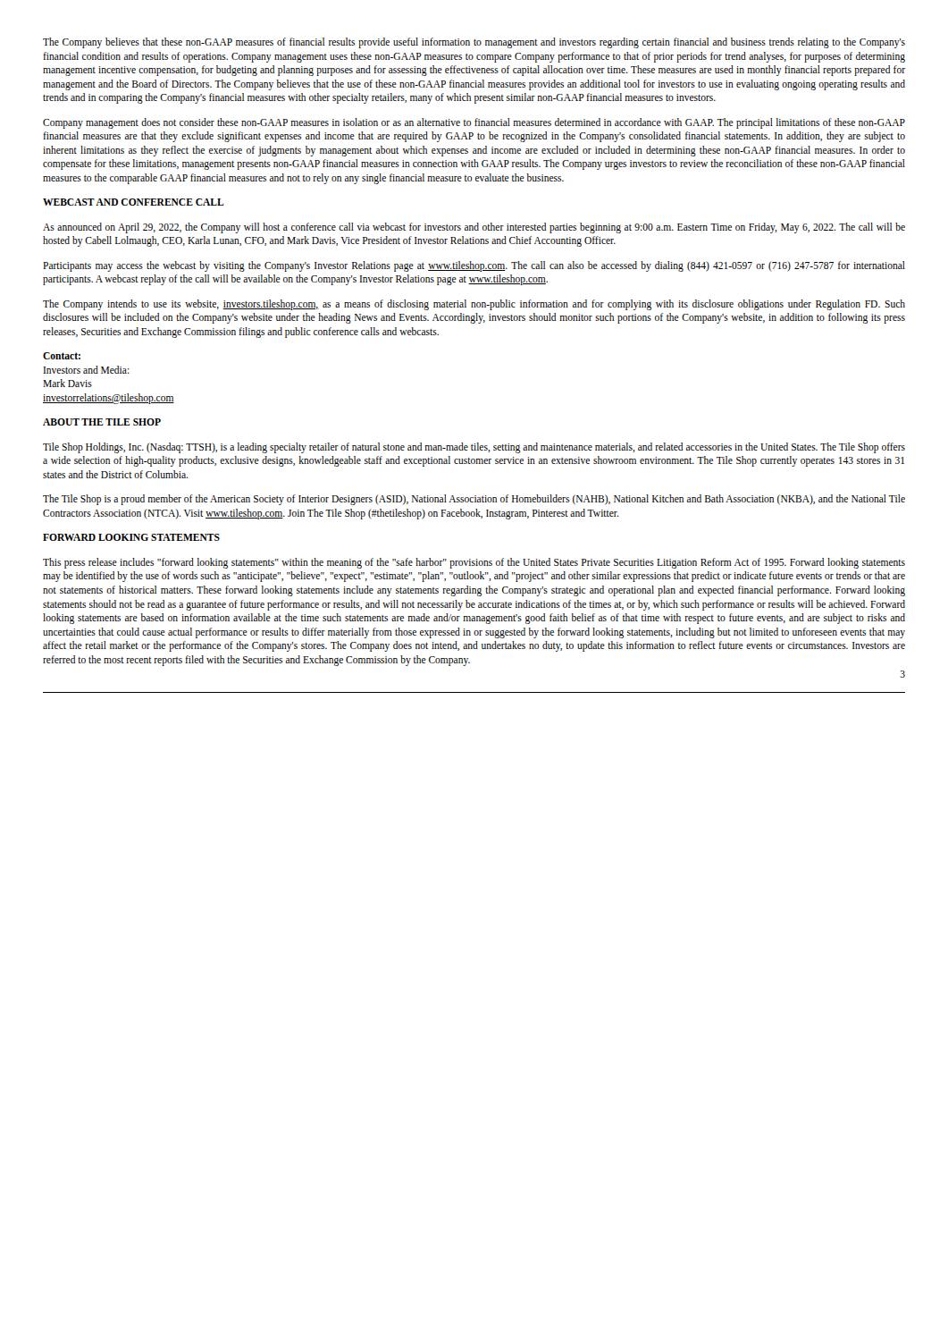The Company believes that these non-GAAP measures of financial results provide useful information to management and investors regarding certain financial and business trends relating to the Company's financial condition and results of operations. Company management uses these non-GAAP measures to compare Company performance to that of prior periods for trend analyses, for purposes of determining management incentive compensation, for budgeting and planning purposes and for assessing the effectiveness of capital allocation over time. These measures are used in monthly financial reports prepared for management and the Board of Directors. The Company believes that the use of these non-GAAP financial measures provides an additional tool for investors to use in evaluating ongoing operating results and trends and in comparing the Company's financial measures with other specialty retailers, many of which present similar non-GAAP financial measures to investors.
Company management does not consider these non-GAAP measures in isolation or as an alternative to financial measures determined in accordance with GAAP. The principal limitations of these non-GAAP financial measures are that they exclude significant expenses and income that are required by GAAP to be recognized in the Company's consolidated financial statements. In addition, they are subject to inherent limitations as they reflect the exercise of judgments by management about which expenses and income are excluded or included in determining these non-GAAP financial measures. In order to compensate for these limitations, management presents non-GAAP financial measures in connection with GAAP results. The Company urges investors to review the reconciliation of these non-GAAP financial measures to the comparable GAAP financial measures and not to rely on any single financial measure to evaluate the business.
WEBCAST AND CONFERENCE CALL
As announced on April 29, 2022, the Company will host a conference call via webcast for investors and other interested parties beginning at 9:00 a.m. Eastern Time on Friday, May 6, 2022. The call will be hosted by Cabell Lolmaugh, CEO, Karla Lunan, CFO, and Mark Davis, Vice President of Investor Relations and Chief Accounting Officer.
Participants may access the webcast by visiting the Company's Investor Relations page at www.tileshop.com. The call can also be accessed by dialing (844) 421-0597 or (716) 247-5787 for international participants. A webcast replay of the call will be available on the Company's Investor Relations page at www.tileshop.com.
The Company intends to use its website, investors.tileshop.com, as a means of disclosing material non-public information and for complying with its disclosure obligations under Regulation FD. Such disclosures will be included on the Company's website under the heading News and Events. Accordingly, investors should monitor such portions of the Company's website, in addition to following its press releases, Securities and Exchange Commission filings and public conference calls and webcasts.
Contact:
Investors and Media:
Mark Davis
investorrelations@tileshop.com
ABOUT THE TILE SHOP
Tile Shop Holdings, Inc. (Nasdaq: TTSH), is a leading specialty retailer of natural stone and man-made tiles, setting and maintenance materials, and related accessories in the United States. The Tile Shop offers a wide selection of high-quality products, exclusive designs, knowledgeable staff and exceptional customer service in an extensive showroom environment. The Tile Shop currently operates 143 stores in 31 states and the District of Columbia.
The Tile Shop is a proud member of the American Society of Interior Designers (ASID), National Association of Homebuilders (NAHB), National Kitchen and Bath Association (NKBA), and the National Tile Contractors Association (NTCA). Visit www.tileshop.com. Join The Tile Shop (#thetileshop) on Facebook, Instagram, Pinterest and Twitter.
FORWARD LOOKING STATEMENTS
This press release includes "forward looking statements" within the meaning of the "safe harbor" provisions of the United States Private Securities Litigation Reform Act of 1995. Forward looking statements may be identified by the use of words such as "anticipate", "believe", "expect", "estimate", "plan", "outlook", and "project" and other similar expressions that predict or indicate future events or trends or that are not statements of historical matters. These forward looking statements include any statements regarding the Company's strategic and operational plan and expected financial performance. Forward looking statements should not be read as a guarantee of future performance or results, and will not necessarily be accurate indications of the times at, or by, which such performance or results will be achieved. Forward looking statements are based on information available at the time such statements are made and/or management's good faith belief as of that time with respect to future events, and are subject to risks and uncertainties that could cause actual performance or results to differ materially from those expressed in or suggested by the forward looking statements, including but not limited to unforeseen events that may affect the retail market or the performance of the Company's stores. The Company does not intend, and undertakes no duty, to update this information to reflect future events or circumstances. Investors are referred to the most recent reports filed with the Securities and Exchange Commission by the Company.
3